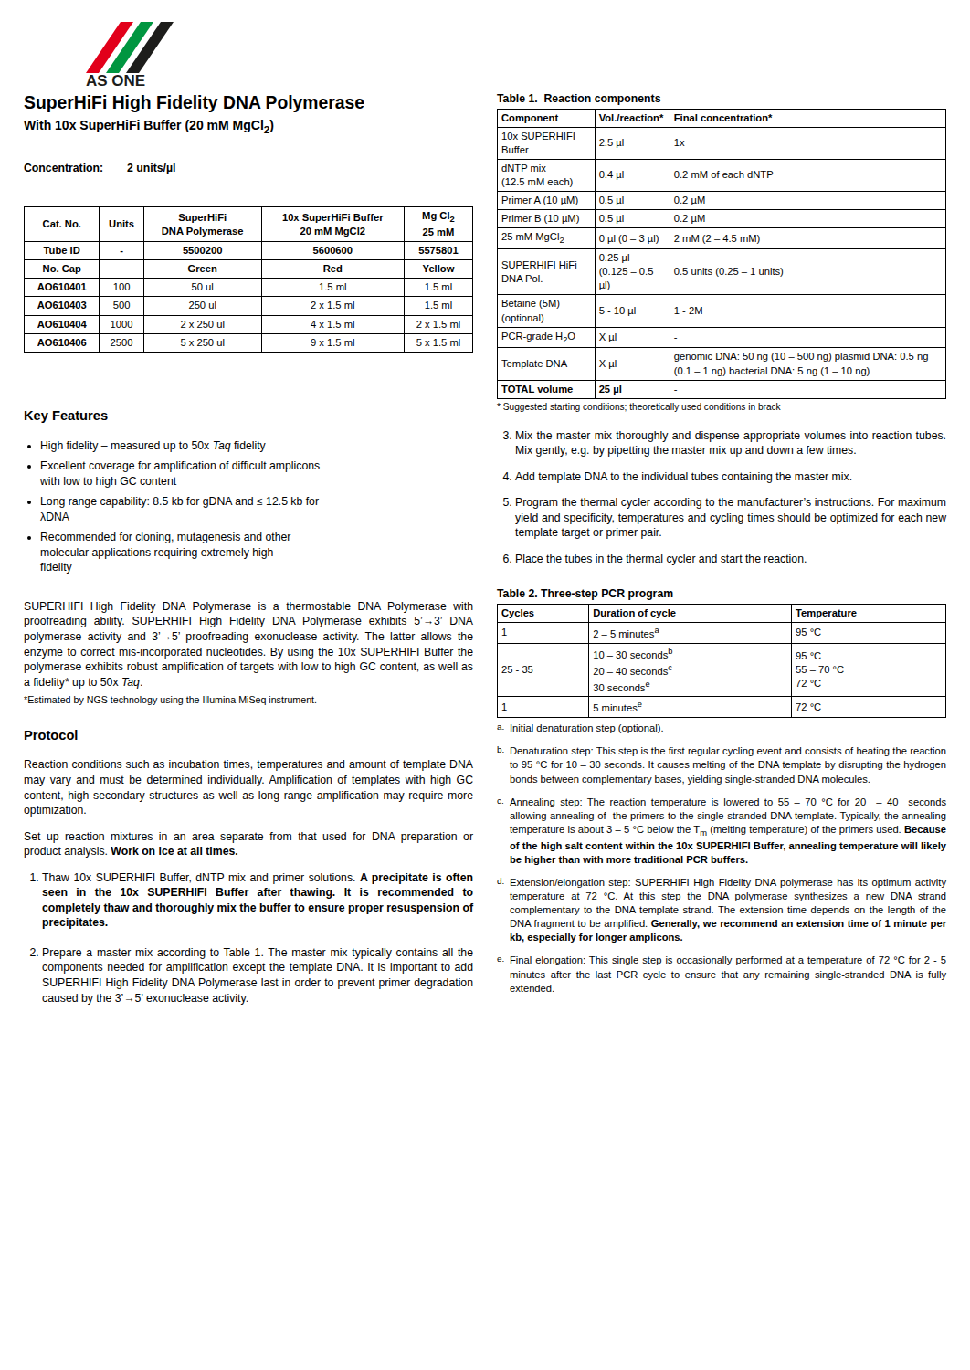AS ONE
SuperHiFi High Fidelity DNA Polymerase
With 10x SuperHiFi Buffer (20 mM MgCl2)
Concentration: 2 units/µl
| Cat. No. | Units | SuperHiFi DNA Polymerase | 10x SuperHiFi Buffer 20 mM MgCl2 | Mg Cl 2 25 mM |
| --- | --- | --- | --- | --- |
| Tube ID | - | 5500200 | 5600600 | 5575801 |
| No. Cap | | Green | Red | Yellow |
| AO610401 | 100 | 50 ul | 1.5 ml | 1.5 ml |
| AO610403 | 500 | 250 ul | 2 x 1.5 ml | 1.5 ml |
| AO610404 | 1000 | 2 x 250 ul | 4 x 1.5 ml | 2 x 1.5 ml |
| AO610406 | 2500 | 5 x 250 ul | 9 x 1.5 ml | 5 x 1.5 ml |
Key Features
High fidelity – measured up to 50x Taq fidelity
Excellent coverage for amplification of difficult amplicons with low to high GC content
Long range capability: 8.5 kb for gDNA and ≤ 12.5 kb for λDNA
Recommended for cloning, mutagenesis and other molecular applications requiring extremely high fidelity
SUPERHIFI High Fidelity DNA Polymerase is a thermostable DNA Polymerase with proofreading ability. SUPERHIFI High Fidelity DNA Polymerase exhibits 5’→3’ DNA polymerase activity and 3’→5’ proofreading exonuclease activity. The latter allows the enzyme to correct mis-incorporated nucleotides. By using the 10x SUPERHIFI Buffer the polymerase exhibits robust amplification of targets with low to high GC content, as well as a fidelity* up to 50x Taq.
*Estimated by NGS technology using the Illumina MiSeq instrument.
Protocol
Reaction conditions such as incubation times, temperatures and amount of template DNA may vary and must be determined individually. Amplification of templates with high GC content, high secondary structures as well as long range amplification may require more optimization.
Set up reaction mixtures in an area separate from that used for DNA preparation or product analysis. Work on ice at all times.
Thaw 10x SUPERHIFI Buffer, dNTP mix and primer solutions. A precipitate is often seen in the 10x SUPERHIFI Buffer after thawing. It is recommended to completely thaw and thoroughly mix the buffer to ensure proper resuspension of precipitates.
Prepare a master mix according to Table 1. The master mix typically contains all the components needed for amplifi­cation except the template DNA. It is important to add SUPERHIFI High Fidelity DNA Polymerase last in order to prevent primer degradation caused by the 3’→5’ exonuclease activity.
Table 1. Reaction components
| Component | Vol./reaction* | Final concentration* |
| --- | --- | --- |
| 10x SUPERHIFI Buffer | 2.5 µl | 1x |
| dNTP mix (12.5 mM each) | 0.4 µl | 0.2 mM of each dNTP |
| Primer A (10 µM) | 0.5 µl | 0.2 µM |
| Primer B (10 µM) | 0.5 µl | 0.2 µM |
| 25 mM MgCl 2 | 0 µl (0 – 3 µl) | 2 mM (2 – 4.5 mM) |
| SUPERHIFI HiFi DNA Pol. | 0.25 µl (0.125 – 0.5 µl) | 0.5 units (0.25 – 1 units) |
| Betaine (5M) (optional) | 5 - 10 µl | 1 - 2M |
| PCR-grade H 2 O | X µl | - |
| Template DNA | X µl | genomic DNA: 50 ng (10 – 500 ng) plasmid DNA: 0.5 ng (0.1 – 1 ng) bacterial DNA: 5 ng (1 – 10 ng) |
| TOTAL volume | 25 µl | - |
* Suggested starting conditions; theoretically used conditions in brack
Mix the master mix thoroughly and dispense appropriate volumes into reaction tubes. Mix gently, e.g. by pipetting the master mix up and down a few times.
Add template DNA to the individual tubes containing the master mix.
Program the thermal cycler according to the manufacturer’s instructions. For maximum yield and specificity, temperatures and cycling times should be optimized for each new template target or primer pair.
Place the tubes in the thermal cycler and start the reaction.
Table 2. Three-step PCR program
| Cycles | Duration of cycle | Temperature |
| --- | --- | --- |
| 1 | 2 – 5 minutes a | 95 °C |
| 25 - 35 | 10 – 30 seconds b 20 – 40 seconds c 30 seconds e | 95 °C 55 – 70 °C 72 °C |
| 1 | 5 minutes e | 72 °C |
a. Initial denaturation step (optional).
b. Denaturation step: This step is the first regular cycling event and consists of heating the reaction to 95 °C for 10 – 30 seconds. It causes melting of the DNA template by disrupting the hydrogen bonds between complementary bases, yielding single-stranded DNA molecules.
c. Annealing step: The reaction temperature is lowered to 55 – 70 °C for 20 – 40 seconds allowing annealing of the primers to the single-stranded DNA template. Typically, the annealing temperature is about 3 – 5 °C below the Tm (melting temperature) of the primers used. Because of the high salt content within the 10x SUPERHIFI Buffer, annealing temperature will likely be higher than with more traditional PCR buffers.
d. Extension/elongation step: SUPERHIFI High Fidelity DNA polymerase has its optimum activity temperature at 72 °C. At this step the DNA polymerase synthesizes a new DNA strand complementary to the DNA template strand. The extension time depends on the length of the DNA fragment to be amplified. Generally, we recommend an extension time of 1 minute per kb, especially for longer amplicons.
e. Final elongation: This single step is occasionally performed at a temperature of 72 °C for 2 - 5 minutes after the last PCR cycle to ensure that any remaining single-stranded DNA is fully extended.